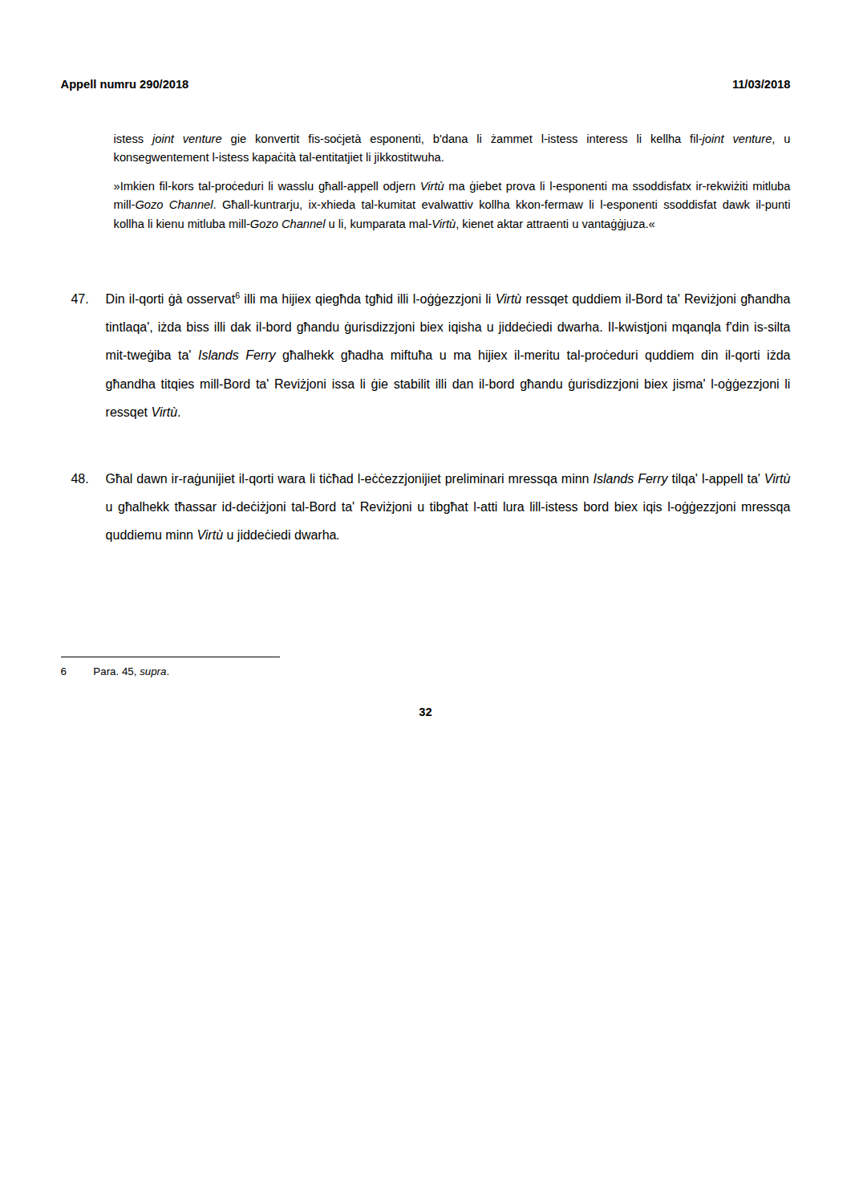Appell numru 290/2018 11/03/2018
istess joint venture gie konvertit fis-soċjetà esponenti, b'dana li żammet l-istess interess li kellha fil-joint venture, u konsegwentement l-istess kapaċità tal-entitatjiet li jikkostitwuha.
»Imkien fil-kors tal-proċeduri li wasslu għall-appell odjern Virtù ma ġiebet prova li l-esponenti ma ssoddisfatx ir-rekwiżiti mitluba mill-Gozo Channel. Għall-kuntrarju, ix-xhieda tal-kumitat evalwattiv kollha kkon-fermaw li l-esponenti ssoddisfat dawk il-punti kollha li kienu mitluba mill-Gozo Channel u li, kumparata mal-Virtù, kienet aktar attraenti u vantaġġjuza.«
Din il-qorti ġà osservat6 illi ma hijiex qiegħda tgħid illi l-oġġezzjoni li Virtù ressqet quddiem il-Bord ta' Reviżjoni għandha tintlaqa', iżda biss illi dak il-bord għandu ġurisdizzjoni biex iqisha u jiddeċiedi dwarha. Il-kwistjoni mqanqla f'din is-silta mit-tweġiba ta' Islands Ferry għalhekk għadha miftuħa u ma hijiex il-meritu tal-proċeduri quddiem din il-qorti iżda għandha titqies mill-Bord ta' Reviżjoni issa li ġie stabilit illi dan il-bord għandu ġurisdizzjoni biex jisma' l-oġġezzjoni li ressqet Virtù.
Għal dawn ir-raġunijiet il-qorti wara li tiċħad l-eċċezzjonijiet preliminari mressqa minn Islands Ferry tilqa' l-appell ta' Virtù u għalhekk tħassar id-deċiżjoni tal-Bord ta' Reviżjoni u tibgħat l-atti lura lill-istess bord biex iqis l-oġġezzjoni mressqa quddiemu minn Virtù u jiddeċiedi dwarha.
6 Para. 45, supra.
32